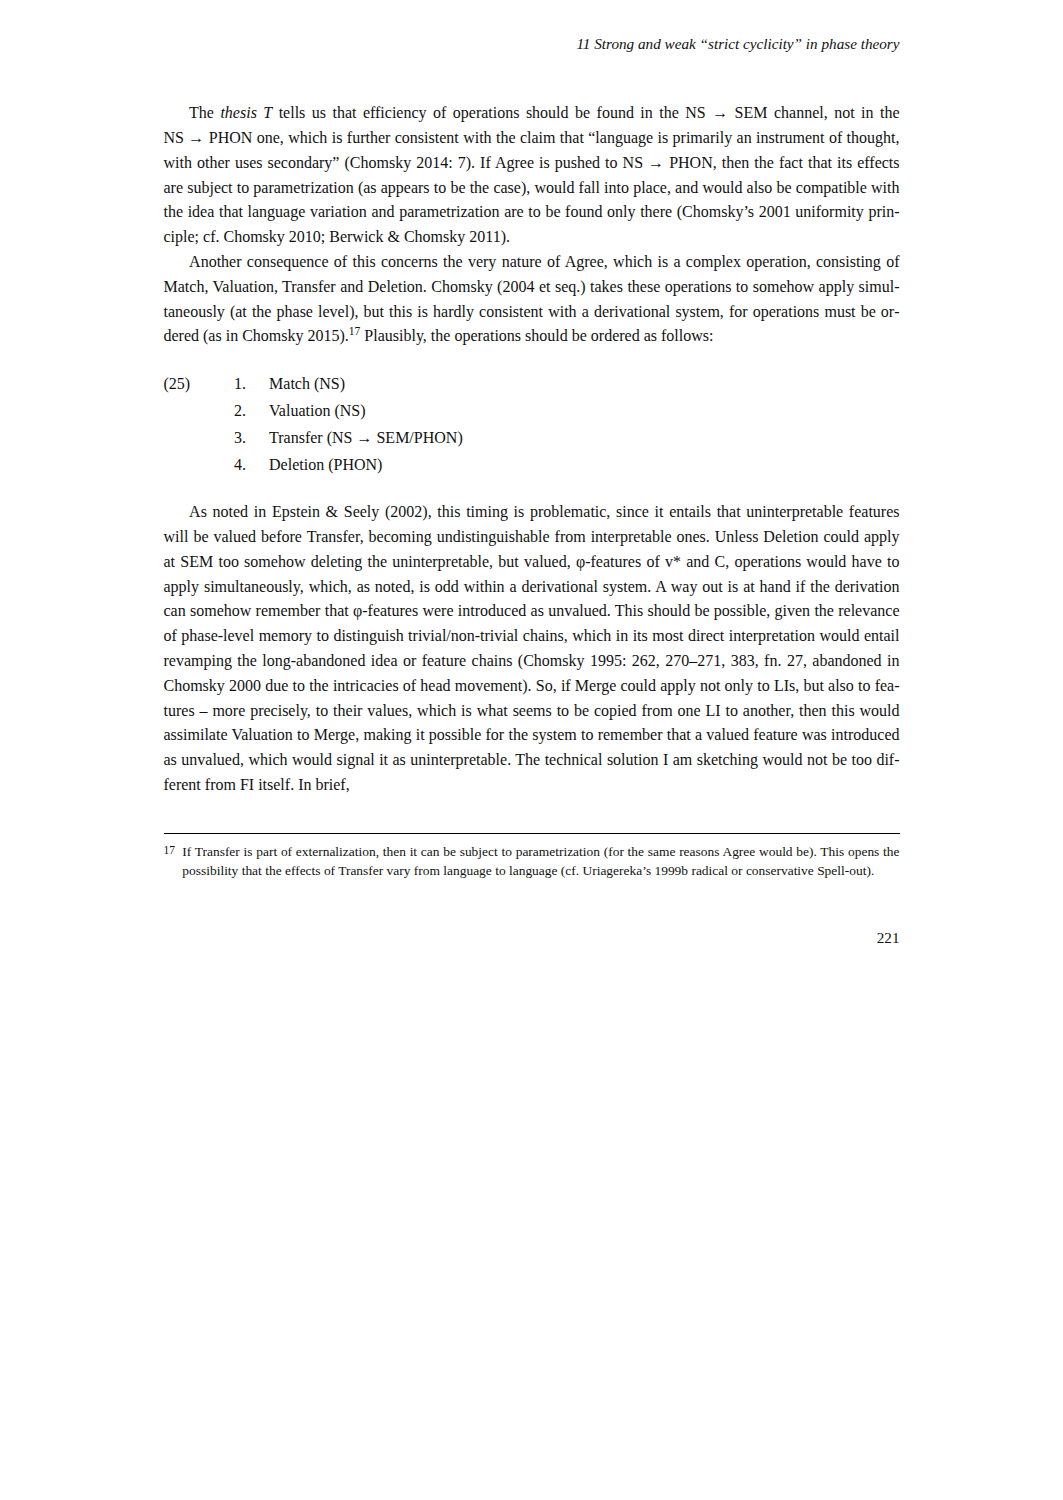11 Strong and weak “strict cyclicity” in phase theory
The thesis T tells us that efficiency of operations should be found in the NS → SEM channel, not in the NS → PHON one, which is further consistent with the claim that “language is primarily an instrument of thought, with other uses secondary” (Chomsky 2014: 7). If Agree is pushed to NS → PHON, then the fact that its effects are subject to parametrization (as appears to be the case), would fall into place, and would also be compatible with the idea that language variation and parametrization are to be found only there (Chomsky’s 2001 uniformity principle; cf. Chomsky 2010; Berwick & Chomsky 2011).
Another consequence of this concerns the very nature of Agree, which is a complex operation, consisting of Match, Valuation, Transfer and Deletion. Chomsky (2004 et seq.) takes these operations to somehow apply simultaneously (at the phase level), but this is hardly consistent with a derivational system, for operations must be ordered (as in Chomsky 2015).17 Plausibly, the operations should be ordered as follows:
(25) 1. Match (NS) 2. Valuation (NS) 3. Transfer (NS → SEM/PHON) 4. Deletion (PHON)
As noted in Epstein & Seely (2002), this timing is problematic, since it entails that uninterpretable features will be valued before Transfer, becoming undistinguishable from interpretable ones. Unless Deletion could apply at SEM too somehow deleting the uninterpretable, but valued, φ-features of v* and C, operations would have to apply simultaneously, which, as noted, is odd within a derivational system. A way out is at hand if the derivation can somehow remember that φ-features were introduced as unvalued. This should be possible, given the relevance of phase-level memory to distinguish trivial/non-trivial chains, which in its most direct interpretation would entail revamping the long-abandoned idea or feature chains (Chomsky 1995: 262, 270–271, 383, fn. 27, abandoned in Chomsky 2000 due to the intricacies of head movement). So, if Merge could apply not only to LIs, but also to features – more precisely, to their values, which is what seems to be copied from one LI to another, then this would assimilate Valuation to Merge, making it possible for the system to remember that a valued feature was introduced as unvalued, which would signal it as uninterpretable. The technical solution I am sketching would not be too different from FI itself. In brief,
17 If Transfer is part of externalization, then it can be subject to parametrization (for the same reasons Agree would be). This opens the possibility that the effects of Transfer vary from language to language (cf. Uriagereka’s 1999b radical or conservative Spell-out).
221